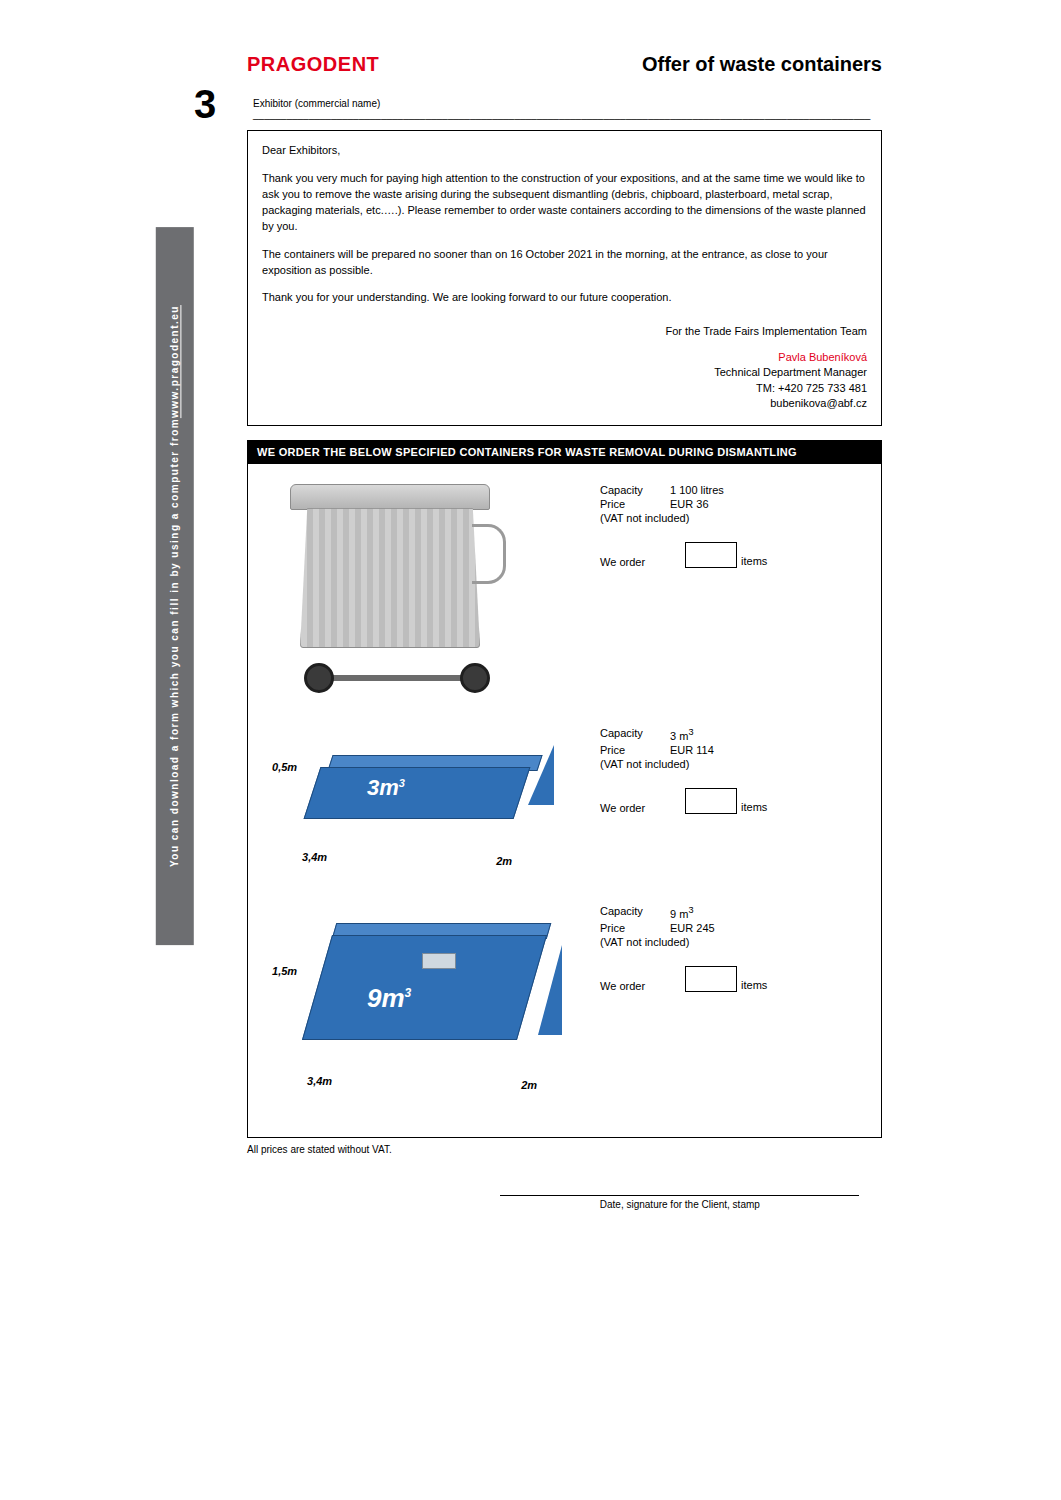PRAGODENT
Offer of waste containers
3
Exhibitor (commercial name) _______________________________________________________________________________________________________________
You can download a form which you can fill in by using a computer from www.pragodent.eu
Dear Exhibitors,
Thank you very much for paying high attention to the construction of your expositions, and at the same time we would like to ask you to remove the waste arising during the subsequent dismantling (debris, chipboard, plasterboard, metal scrap, packaging materials, etc.….). Please remember to order waste containers according to the dimensions of the waste planned by you.
The containers will be prepared no sooner than on 16 October 2021 in the morning, at the entrance, as close to your exposition as possible.
Thank you for your understanding. We are looking forward to our future cooperation.
For the Trade Fairs Implementation Team
Pavla Bubeníková
Technical Department Manager
TM: +420 725 733 481
bubenikova@abf.cz
WE ORDER THE BELOW SPECIFIED CONTAINERS FOR WASTE REMOVAL DURING DISMANTLING
| | Capacity 1 100 litres Price EUR 36 (VAT not included) We order items |
| 0,5m 3m 3 3,4m 2m | Capacity 3 m 3 Price EUR 114 (VAT not included) We order items |
| 1,5m 9m 3 3,4m 2m | Capacity 9 m 3 Price EUR 245 (VAT not included) We order items |
All prices are stated without VAT.
Date, signature for the Client, stamp